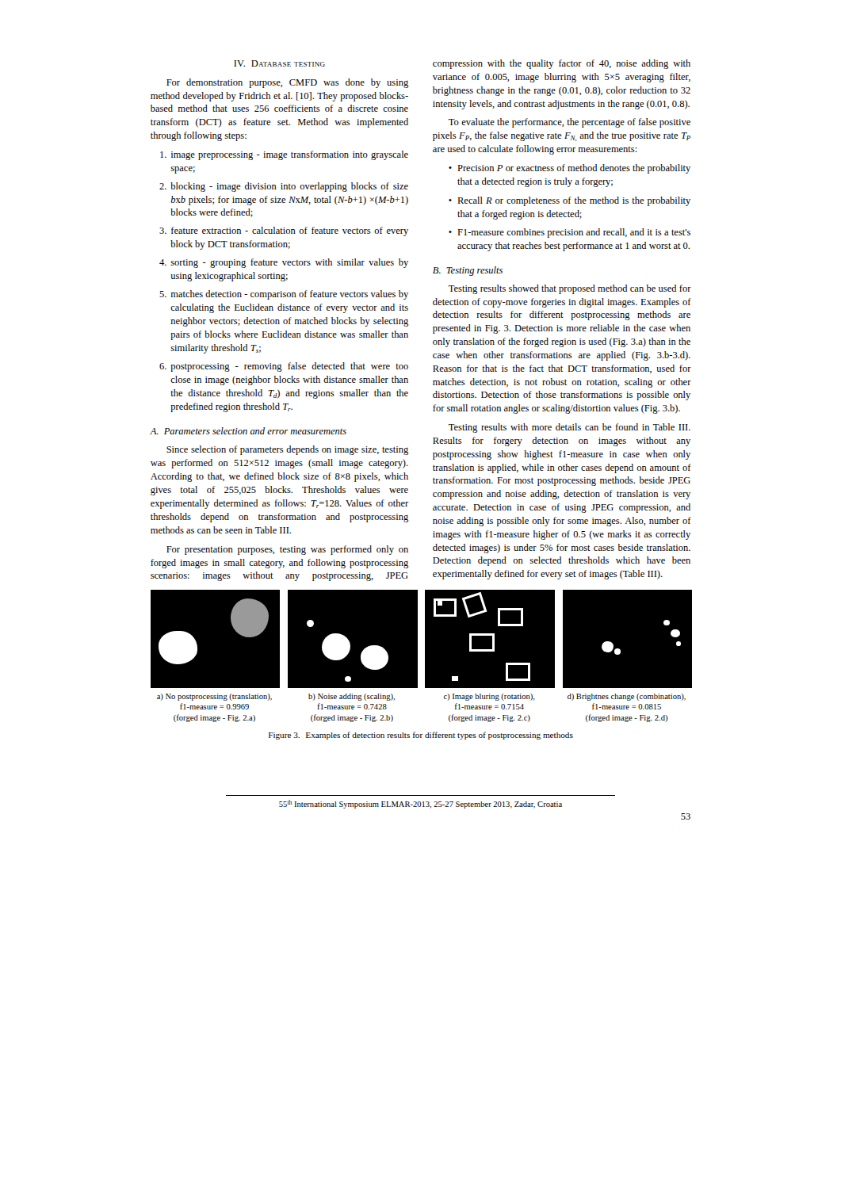IV. Database testing
For demonstration purpose, CMFD was done by using method developed by Fridrich et al. [10]. They proposed blocks-based method that uses 256 coefficients of a discrete cosine transform (DCT) as feature set. Method was implemented through following steps:
image preprocessing - image transformation into grayscale space;
blocking - image division into overlapping blocks of size bxb pixels; for image of size NxM, total (N-b+1) ×(M-b+1) blocks were defined;
feature extraction - calculation of feature vectors of every block by DCT transformation;
sorting - grouping feature vectors with similar values by using lexicographical sorting;
matches detection - comparison of feature vectors values by calculating the Euclidean distance of every vector and its neighbor vectors; detection of matched blocks by selecting pairs of blocks where Euclidean distance was smaller than similarity threshold Ts;
postprocessing - removing false detected that were too close in image (neighbor blocks with distance smaller than the distance threshold Td) and regions smaller than the predefined region threshold Tr.
A. Parameters selection and error measurements
Since selection of parameters depends on image size, testing was performed on 512×512 images (small image category). According to that, we defined block size of 8×8 pixels, which gives total of 255,025 blocks. Thresholds values were experimentally determined as follows: Tr=128. Values of other thresholds depend on transformation and postprocessing methods as can be seen in Table III.
For presentation purposes, testing was performed only on forged images in small category, and following postprocessing scenarios: images without any postprocessing, JPEG compression with the quality factor of 40, noise adding with variance of 0.005, image blurring with 5×5 averaging filter, brightness change in the range (0.01, 0.8), color reduction to 32 intensity levels, and contrast adjustments in the range (0.01, 0.8).
To evaluate the performance, the percentage of false positive pixels FP, the false negative rate FN, and the true positive rate TP are used to calculate following error measurements:
Precision P or exactness of method denotes the probability that a detected region is truly a forgery;
Recall R or completeness of the method is the probability that a forged region is detected;
F1-measure combines precision and recall, and it is a test's accuracy that reaches best performance at 1 and worst at 0.
B. Testing results
Testing results showed that proposed method can be used for detection of copy-move forgeries in digital images. Examples of detection results for different postprocessing methods are presented in Fig. 3. Detection is more reliable in the case when only translation of the forged region is used (Fig. 3.a) than in the case when other transformations are applied (Fig. 3.b-3.d). Reason for that is the fact that DCT transformation, used for matches detection, is not robust on rotation, scaling or other distortions. Detection of those transformations is possible only for small rotation angles or scaling/distortion values (Fig. 3.b).
Testing results with more details can be found in Table III. Results for forgery detection on images without any postprocessing show highest f1-measure in case when only translation is applied, while in other cases depend on amount of transformation. For most postprocessing methods. beside JPEG compression and noise adding, detection of translation is very accurate. Detection in case of using JPEG compression, and noise adding is possible only for some images. Also, number of images with f1-measure higher of 0.5 (we marks it as correctly detected images) is under 5% for most cases beside translation. Detection depend on selected thresholds which have been experimentally defined for every set of images (Table III).
a) No postprocessing (translation),
f1-measure = 0.9969
(forged image - Fig. 2.a)
b) Noise adding (scaling),
f1-measure = 0.7428
(forged image - Fig. 2.b)
c) Image bluring (rotation),
f1-measure = 0.7154
(forged image - Fig. 2.c)
d) Brightnes change (combination),
f1-measure = 0.0815
(forged image - Fig. 2.d)
Figure 3. Examples of detection results for different types of postprocessing methods
55th International Symposium ELMAR-2013, 25-27 September 2013, Zadar, Croatia
53